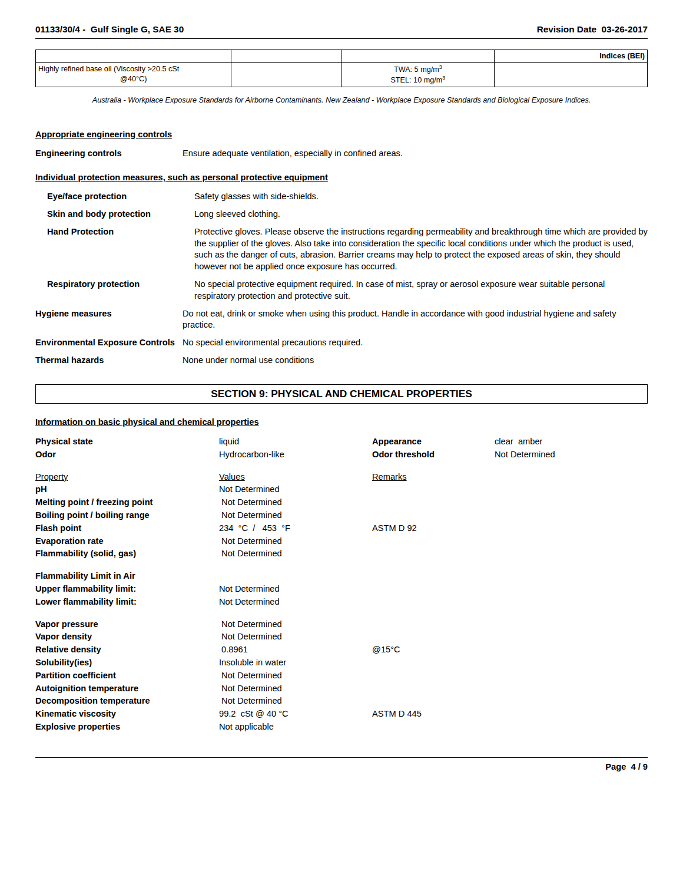01133/30/4 - Gulf Single G, SAE 30 Revision Date 03-26-2017
| | | | Indices (BEI) |
| Highly refined base oil (Viscosity >20.5 cSt @40°C) | | TWA: 5 mg/m 3 STEL: 10 mg/m 3 | |
Australia - Workplace Exposure Standards for Airborne Contaminants. New Zealand - Workplace Exposure Standards and Biological Exposure Indices.
Appropriate engineering controls
Engineering controls
Ensure adequate ventilation, especially in confined areas.
Individual protection measures, such as personal protective equipment
Eye/face protection
Safety glasses with side-shields.
Skin and body protection
Long sleeved clothing.
Hand Protection
Protective gloves. Please observe the instructions regarding permeability and breakthrough time which are provided by the supplier of the gloves. Also take into consideration the specific local conditions under which the product is used, such as the danger of cuts, abrasion. Barrier creams may help to protect the exposed areas of skin, they should however not be applied once exposure has occurred.
Respiratory protection
No special protective equipment required. In case of mist, spray or aerosol exposure wear suitable personal respiratory protection and protective suit.
Hygiene measures
Do not eat, drink or smoke when using this product. Handle in accordance with good industrial hygiene and safety practice.
Environmental Exposure Controls
No special environmental precautions required.
Thermal hazards
None under normal use conditions
SECTION 9: PHYSICAL AND CHEMICAL PROPERTIES
Information on basic physical and chemical properties
| Physical state | liquid | Appearance | clear amber |
| Odor | Hydrocarbon-like | Odor threshold | Not Determined |
| Property | Values | Remarks | |
| pH | Not Determined | | |
| Melting point / freezing point | Not Determined | | |
| Boiling point / boiling range | Not Determined | | |
| Flash point | 234 °C / 453 °F | ASTM D 92 | |
| Evaporation rate | Not Determined | | |
| Flammability (solid, gas) | Not Determined | | |
| Flammability Limit in Air | | | |
| Upper flammability limit: | Not Determined | | |
| Lower flammability limit: | Not Determined | | |
| Vapor pressure | Not Determined | | |
| Vapor density | Not Determined | | |
| Relative density | 0.8961 | @15°C | |
| Solubility(ies) | Insoluble in water | | |
| Partition coefficient | Not Determined | | |
| Autoignition temperature | Not Determined | | |
| Decomposition temperature | Not Determined | | |
| Kinematic viscosity | 99.2 cSt @ 40 °C | ASTM D 445 | |
| Explosive properties | Not applicable | | |
Page 4 / 9